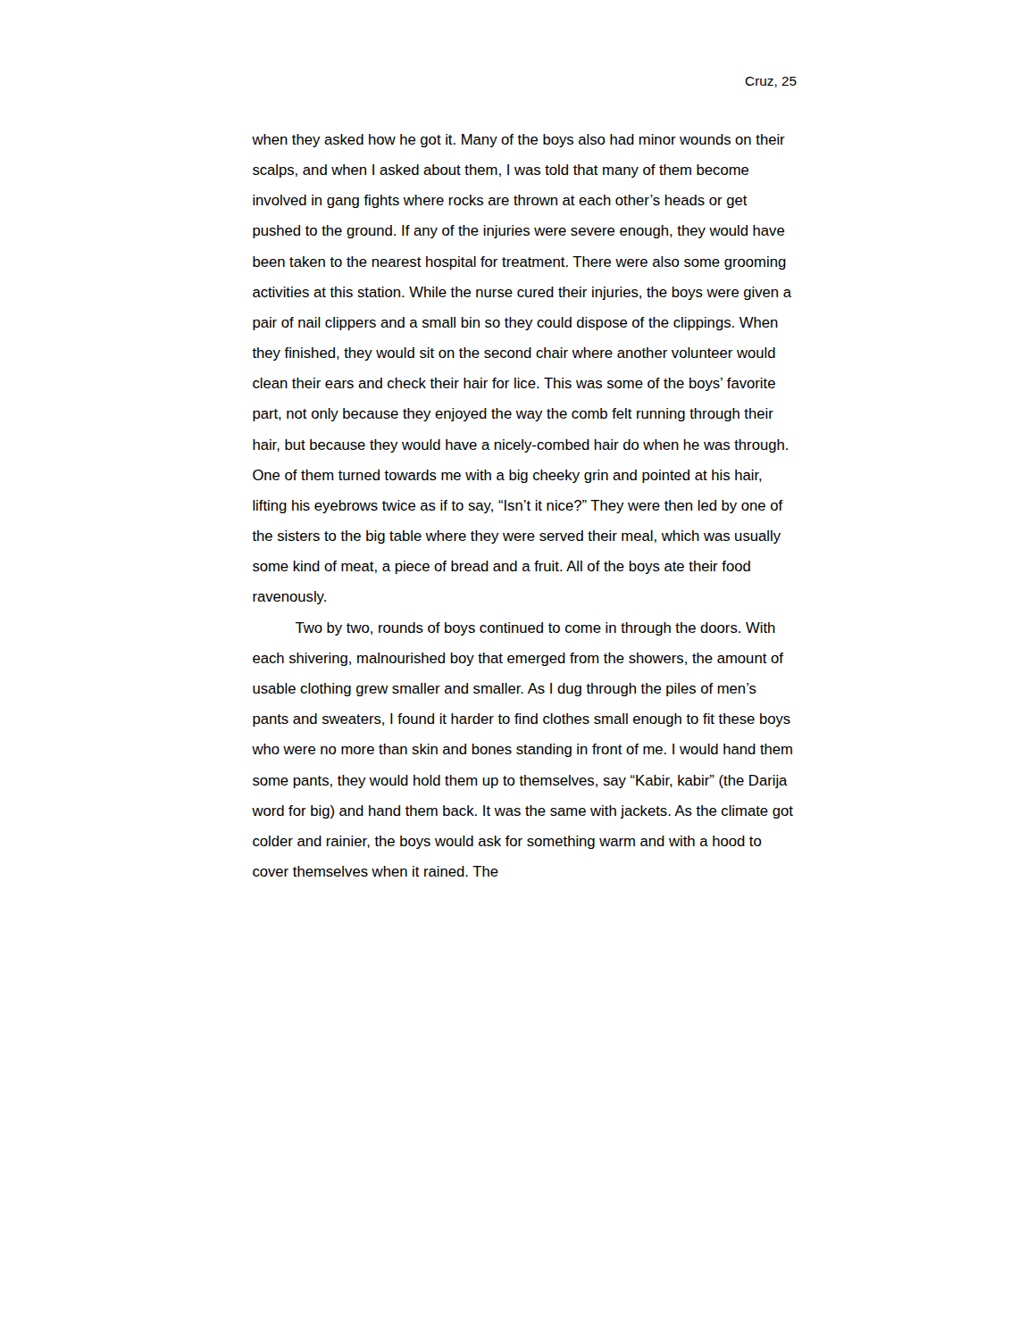Cruz, 25
when they asked how he got it. Many of the boys also had minor wounds on their scalps, and when I asked about them, I was told that many of them become involved in gang fights where rocks are thrown at each other’s heads or get pushed to the ground. If any of the injuries were severe enough, they would have been taken to the nearest hospital for treatment. There were also some grooming activities at this station. While the nurse cured their injuries, the boys were given a pair of nail clippers and a small bin so they could dispose of the clippings. When they finished, they would sit on the second chair where another volunteer would clean their ears and check their hair for lice. This was some of the boys’ favorite part, not only because they enjoyed the way the comb felt running through their hair, but because they would have a nicely-combed hair do when he was through. One of them turned towards me with a big cheeky grin and pointed at his hair, lifting his eyebrows twice as if to say, “Isn’t it nice?” They were then led by one of the sisters to the big table where they were served their meal, which was usually some kind of meat, a piece of bread and a fruit. All of the boys ate their food ravenously.
Two by two, rounds of boys continued to come in through the doors. With each shivering, malnourished boy that emerged from the showers, the amount of usable clothing grew smaller and smaller. As I dug through the piles of men’s pants and sweaters, I found it harder to find clothes small enough to fit these boys who were no more than skin and bones standing in front of me. I would hand them some pants, they would hold them up to themselves, say “Kabir, kabir” (the Darija word for big) and hand them back. It was the same with jackets. As the climate got colder and rainier, the boys would ask for something warm and with a hood to cover themselves when it rained. The